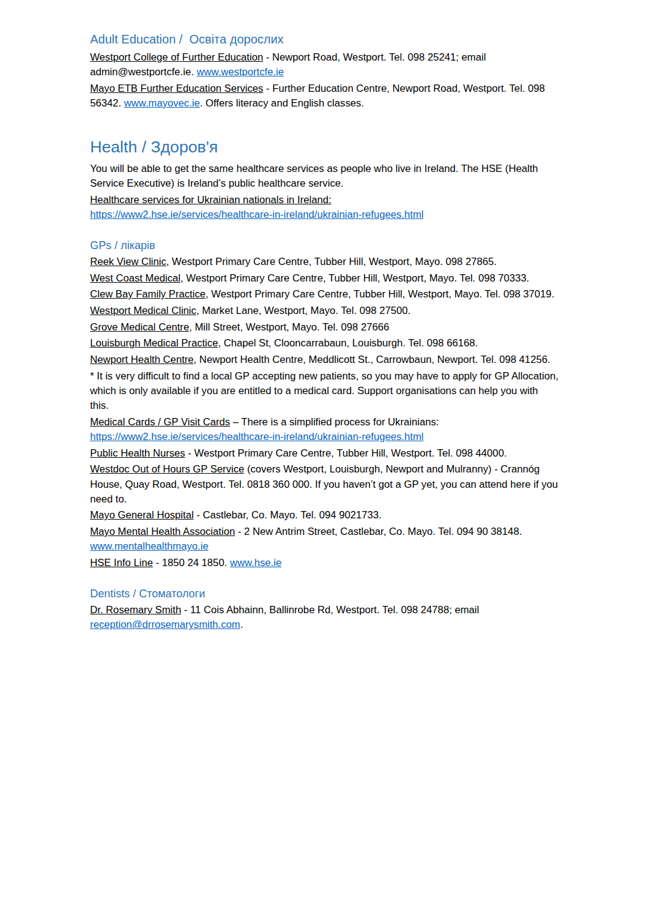Adult Education / Освіта дорослих
Westport College of Further Education - Newport Road, Westport. Tel. 098 25241; email admin@westportcfe.ie. www.westportcfe.ie
Mayo ETB Further Education Services - Further Education Centre, Newport Road, Westport. Tel. 098 56342. www.mayovec.ie. Offers literacy and English classes.
Health / Здоров'я
You will be able to get the same healthcare services as people who live in Ireland. The HSE (Health Service Executive) is Ireland’s public healthcare service.
Healthcare services for Ukrainian nationals in Ireland:
https://www2.hse.ie/services/healthcare-in-ireland/ukrainian-refugees.html
GPs / лікарів
Reek View Clinic, Westport Primary Care Centre, Tubber Hill, Westport, Mayo. 098 27865.
West Coast Medical, Westport Primary Care Centre, Tubber Hill, Westport, Mayo. Tel. 098 70333.
Clew Bay Family Practice, Westport Primary Care Centre, Tubber Hill, Westport, Mayo. Tel. 098 37019.
Westport Medical Clinic, Market Lane, Westport, Mayo. Tel. 098 27500.
Grove Medical Centre, Mill Street, Westport, Mayo. Tel. 098 27666
Louisburgh Medical Practice, Chapel St, Clooncarrabaun, Louisburgh. Tel. 098 66168.
Newport Health Centre, Newport Health Centre, Meddlicott St., Carrowbaun, Newport. Tel. 098 41256.
* It is very difficult to find a local GP accepting new patients, so you may have to apply for GP Allocation, which is only available if you are entitled to a medical card. Support organisations can help you with this.
Medical Cards / GP Visit Cards – There is a simplified process for Ukrainians:
https://www2.hse.ie/services/healthcare-in-ireland/ukrainian-refugees.html
Public Health Nurses - Westport Primary Care Centre, Tubber Hill, Westport. Tel. 098 44000.
Westdoc Out of Hours GP Service (covers Westport, Louisburgh, Newport and Mulranny) - Crannóg House, Quay Road, Westport. Tel. 0818 360 000. If you haven’t got a GP yet, you can attend here if you need to.
Mayo General Hospital - Castlebar, Co. Mayo. Tel. 094 9021733.
Mayo Mental Health Association - 2 New Antrim Street, Castlebar, Co. Mayo. Tel. 094 90 38148. www.mentalhealthmayo.ie
HSE Info Line - 1850 24 1850. www.hse.ie
Dentists / Стоматологи
Dr. Rosemary Smith - 11 Cois Abhainn, Ballinrobe Rd, Westport. Tel. 098 24788; email reception@drrosemarysmith.com.